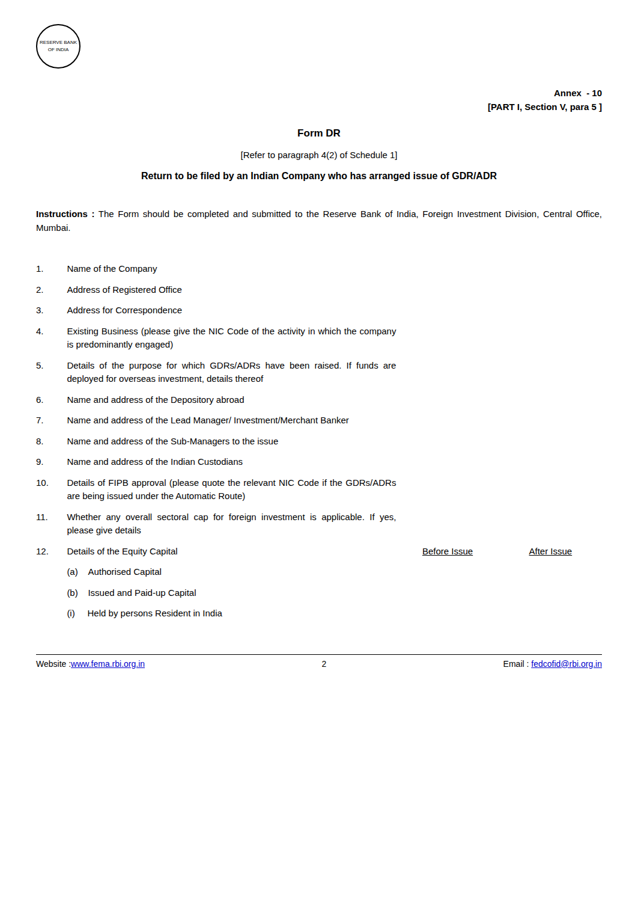RESERVE BANK OF INDIA
Annex - 10
[PART I, Section V, para 5 ]
Form DR
[Refer to paragraph 4(2) of Schedule 1]
Return to be filed by an Indian Company who has arranged issue of GDR/ADR
Instructions : The Form should be completed and submitted to the Reserve Bank of India, Foreign Investment Division, Central Office, Mumbai.
| 1. | Name of the Company | | |
| 2. | Address of Registered Office | | |
| 3. | Address for Correspondence | | |
| 4. | Existing Business (please give the NIC Code of the activity in which the company is predominantly engaged) | | |
| 5. | Details of the purpose for which GDRs/ADRs have been raised. If funds are deployed for overseas investment, details thereof | | |
| 6. | Name and address of the Depository abroad | | |
| 7. | Name and address of the Lead Manager/ Investment/Merchant Banker | | |
| 8. | Name and address of the Sub-Managers to the issue | | |
| 9. | Name and address of the Indian Custodians | | |
| 10. | Details of FIPB approval (please quote the relevant NIC Code if the GDRs/ADRs are being issued under the Automatic Route) | | |
| 11. | Whether any overall sectoral cap for foreign investment is applicable. If yes, please give details | | |
| 12. | Details of the Equity Capital | Before Issue | After Issue |
| | (a) Authorised Capital | | |
| | (b) Issued and Paid-up Capital | | |
| | (i) Held by persons Resident in India | | |
Website :www.fema.rbi.org.in
2
Email : fedcofid@rbi.org.in